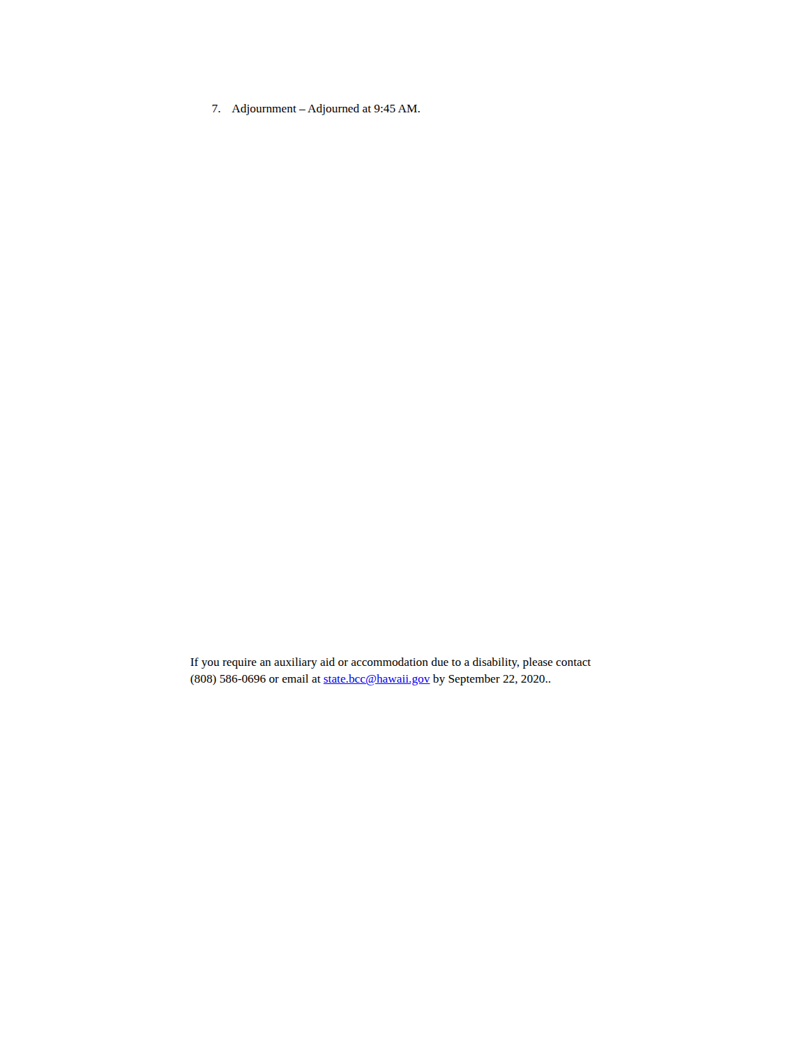Adjournment – Adjourned at 9:45 AM.
If you require an auxiliary aid or accommodation due to a disability, please contact (808) 586-0696 or email at state.bcc@hawaii.gov by September 22, 2020..